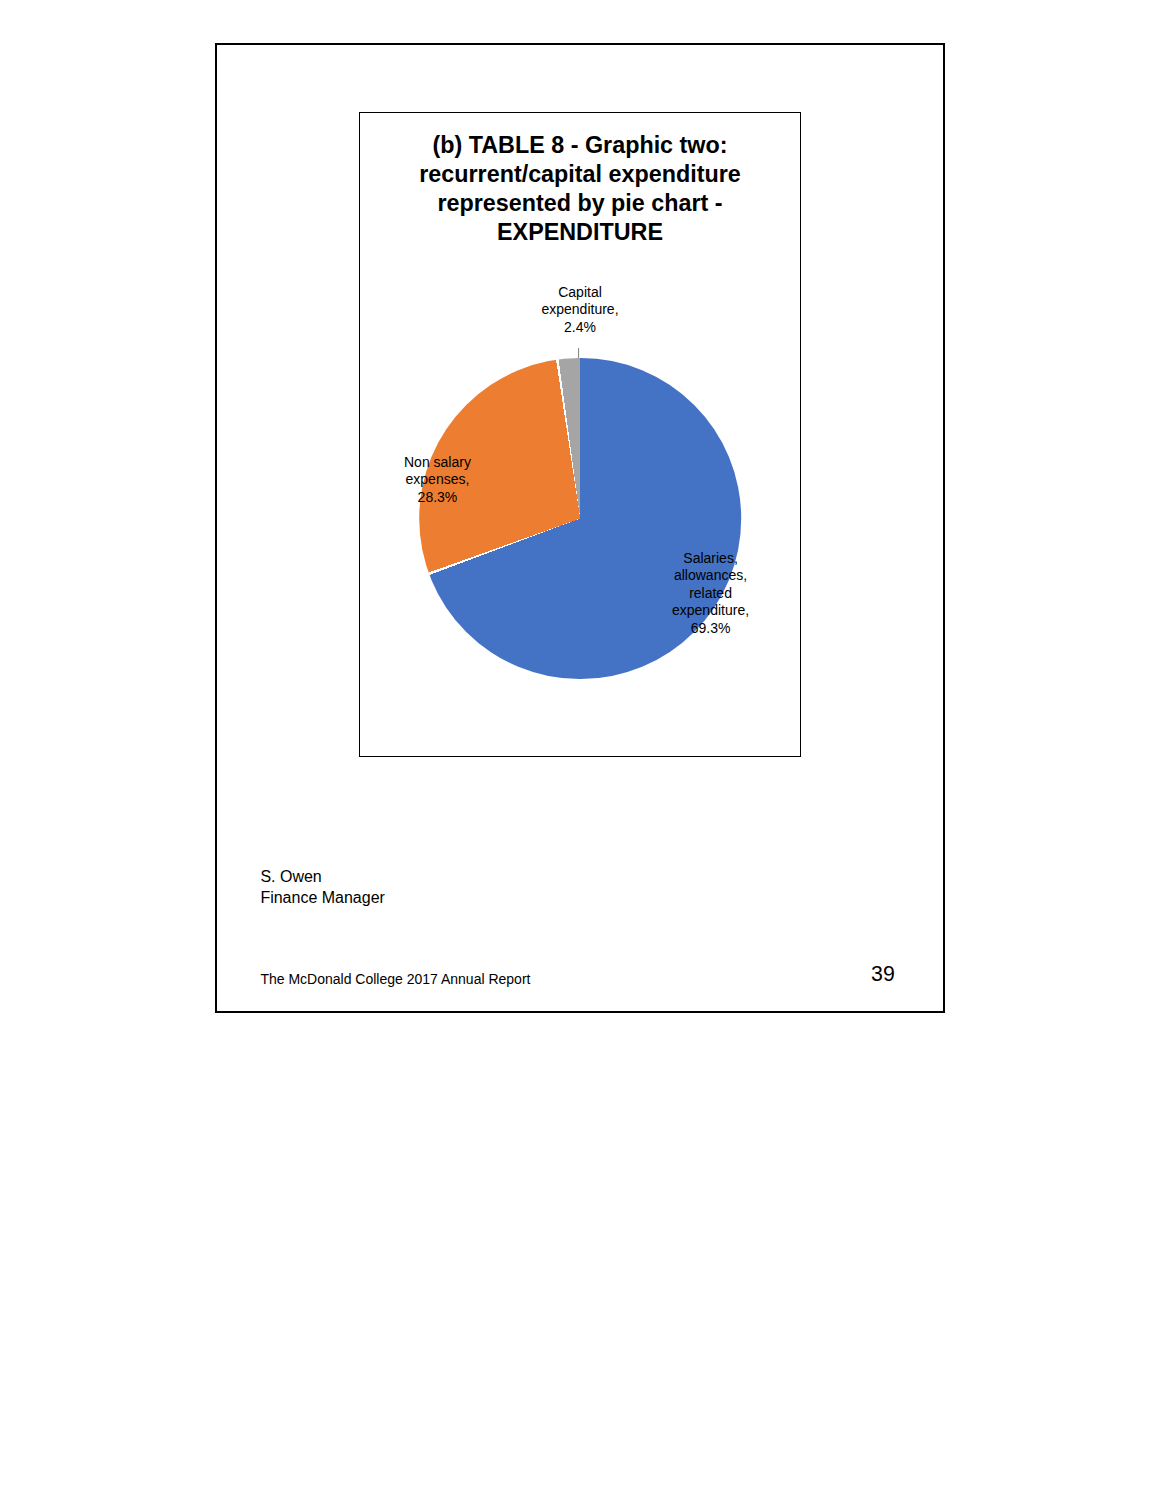(b) TABLE 8 - Graphic two: recurrent/capital expenditure represented by pie chart - EXPENDITURE
Capital expenditure,
2.4%
Non salary expenses,
28.3%
Salaries, allowances, related expenditure,
69.3%
S. Owen
Finance Manager
The McDonald College 2017 Annual Report
39